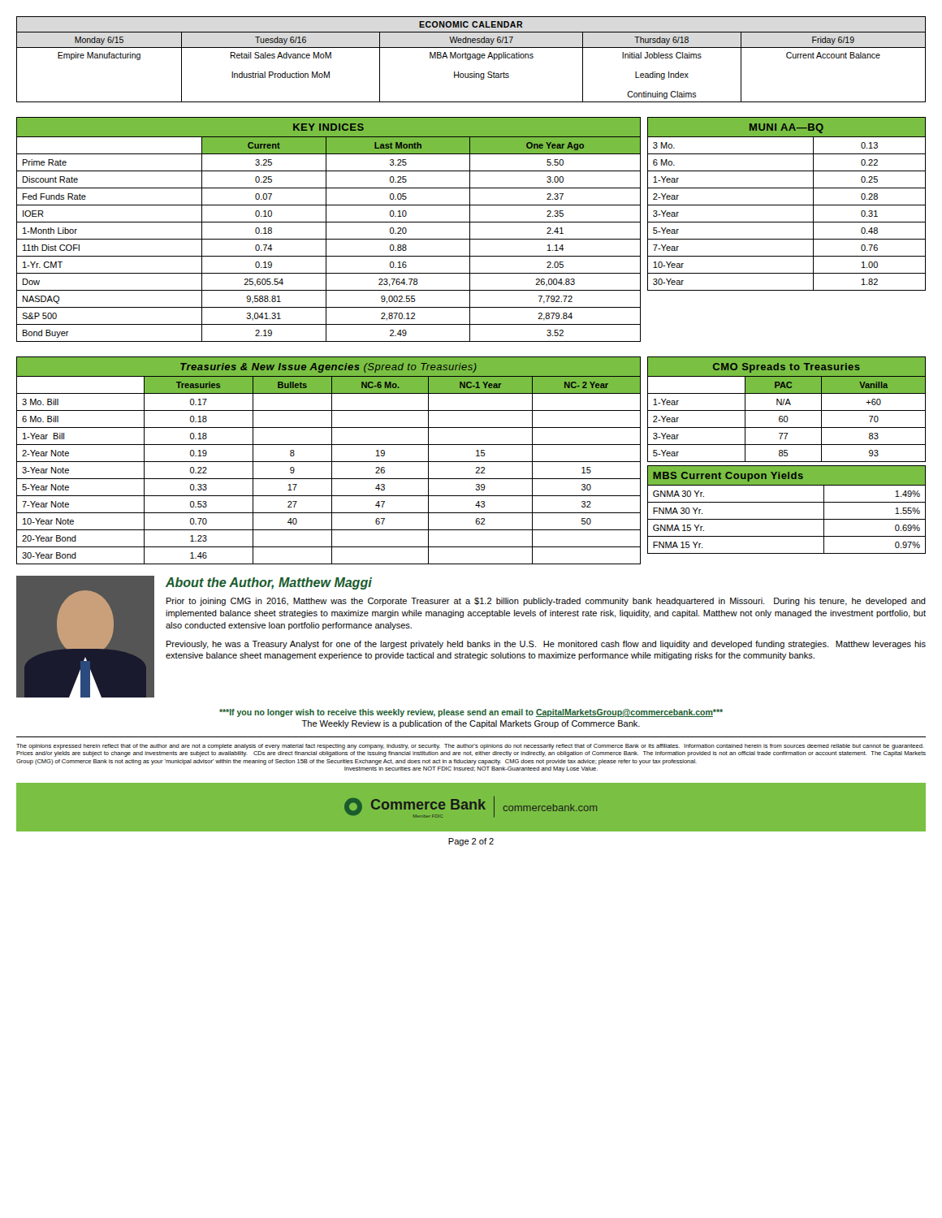| ECONOMIC CALENDAR |
| Monday 6/15 | Tuesday 6/16 | Wednesday 6/17 | Thursday 6/18 | Friday 6/19 |
| Empire Manufacturing | Retail Sales Advance MoM Industrial Production MoM | MBA Mortgage Applications Housing Starts | Initial Jobless Claims Leading Index Continuing Claims | Current Account Balance |
| KEY INDICES |
| | Current | Last Month | One Year Ago |
| Prime Rate | 3.25 | 3.25 | 5.50 |
| Discount Rate | 0.25 | 0.25 | 3.00 |
| Fed Funds Rate | 0.07 | 0.05 | 2.37 |
| IOER | 0.10 | 0.10 | 2.35 |
| 1-Month Libor | 0.18 | 0.20 | 2.41 |
| 11th Dist COFI | 0.74 | 0.88 | 1.14 |
| 1-Yr. CMT | 0.19 | 0.16 | 2.05 |
| Dow | 25,605.54 | 23,764.78 | 26,004.83 |
| NASDAQ | 9,588.81 | 9,002.55 | 7,792.72 |
| S&P 500 | 3,041.31 | 2,870.12 | 2,879.84 |
| Bond Buyer | 2.19 | 2.49 | 3.52 |
| MUNI AA—BQ |
| 3 Mo. | 0.13 |
| 6 Mo. | 0.22 |
| 1-Year | 0.25 |
| 2-Year | 0.28 |
| 3-Year | 0.31 |
| 5-Year | 0.48 |
| 7-Year | 0.76 |
| 10-Year | 1.00 |
| 30-Year | 1.82 |
| Treasuries & New Issue Agencies (Spread to Treasuries) |
| | Treasuries | Bullets | NC-6 Mo. | NC-1 Year | NC- 2 Year |
| 3 Mo. Bill | 0.17 | | | | |
| 6 Mo. Bill | 0.18 | | | | |
| 1-Year Bill | 0.18 | | | | |
| 2-Year Note | 0.19 | 8 | 19 | 15 | |
| 3-Year Note | 0.22 | 9 | 26 | 22 | 15 |
| 5-Year Note | 0.33 | 17 | 43 | 39 | 30 |
| 7-Year Note | 0.53 | 27 | 47 | 43 | 32 |
| 10-Year Note | 0.70 | 40 | 67 | 62 | 50 |
| 20-Year Bond | 1.23 | | | | |
| 30-Year Bond | 1.46 | | | | |
| CMO Spreads to Treasuries |
| | PAC | Vanilla |
| 1-Year | N/A | +60 |
| 2-Year | 60 | 70 |
| 3-Year | 77 | 83 |
| 5-Year | 85 | 93 |
| MBS Current Coupon Yields |
| GNMA 30 Yr. | 1.49% |
| FNMA 30 Yr. | 1.55% |
| GNMA 15 Yr. | 0.69% |
| FNMA 15 Yr. | 0.97% |
About the Author, Matthew Maggi
Prior to joining CMG in 2016, Matthew was the Corporate Treasurer at a $1.2 billion publicly-traded community bank headquartered in Missouri. During his tenure, he developed and implemented balance sheet strategies to maximize margin while managing acceptable levels of interest rate risk, liquidity, and capital. Matthew not only managed the investment portfolio, but also conducted extensive loan portfolio performance analyses.
Previously, he was a Treasury Analyst for one of the largest privately held banks in the U.S. He monitored cash flow and liquidity and developed funding strategies. Matthew leverages his extensive balance sheet management experience to provide tactical and strategic solutions to maximize performance while mitigating risks for the community banks.
***If you no longer wish to receive this weekly review, please send an email to CapitalMarketsGroup@commercebank.com***
The Weekly Review is a publication of the Capital Markets Group of Commerce Bank.
The opinions expressed herein reflect that of the author and are not a complete analysis of every material fact respecting any company, industry, or security. The author's opinions do not necessarily reflect that of Commerce Bank or its affiliates. Information contained herein is from sources deemed reliable but cannot be guaranteed. Prices and/or yields are subject to change and investments are subject to availability. CDs are direct financial obligations of the issuing financial institution and are not, either directly or indirectly, an obligation of Commerce Bank. The information provided is not an official trade confirmation or account statement. The Capital Markets Group (CMG) of Commerce Bank is not acting as your 'municipal advisor' within the meaning of Section 15B of the Securities Exchange Act, and does not act in a fiduciary capacity. CMG does not provide tax advice; please refer to your tax professional.
Investments in securities are NOT FDIC Insured; NOT Bank-Guaranteed and May Lose Value.
Commerce BankMember FDIC commercebank.com
Page 2 of 2